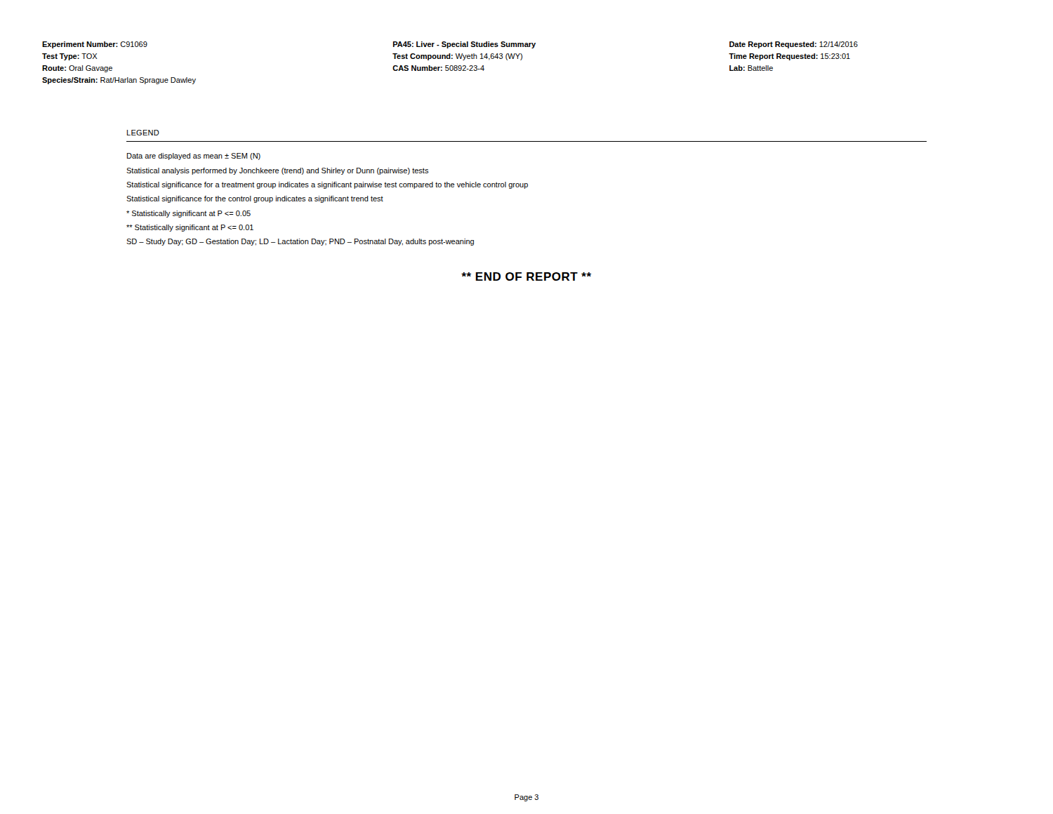Experiment Number: C91069
Test Type: TOX
Route: Oral Gavage
Species/Strain: Rat/Harlan Sprague Dawley
PA45: Liver - Special Studies Summary
Test Compound: Wyeth 14,643 (WY)
CAS Number: 50892-23-4
Date Report Requested: 12/14/2016
Time Report Requested: 15:23:01
Lab: Battelle
LEGEND
Data are displayed as mean ± SEM (N)
Statistical analysis performed by Jonchkeere (trend) and Shirley or Dunn (pairwise) tests
Statistical significance for a treatment group indicates a significant pairwise test compared to the vehicle control group
Statistical significance for the control group indicates a significant trend test
* Statistically significant at P <= 0.05
** Statistically significant at P <= 0.01
SD – Study Day; GD – Gestation Day; LD – Lactation Day; PND – Postnatal Day, adults post-weaning
** END OF REPORT **
Page 3